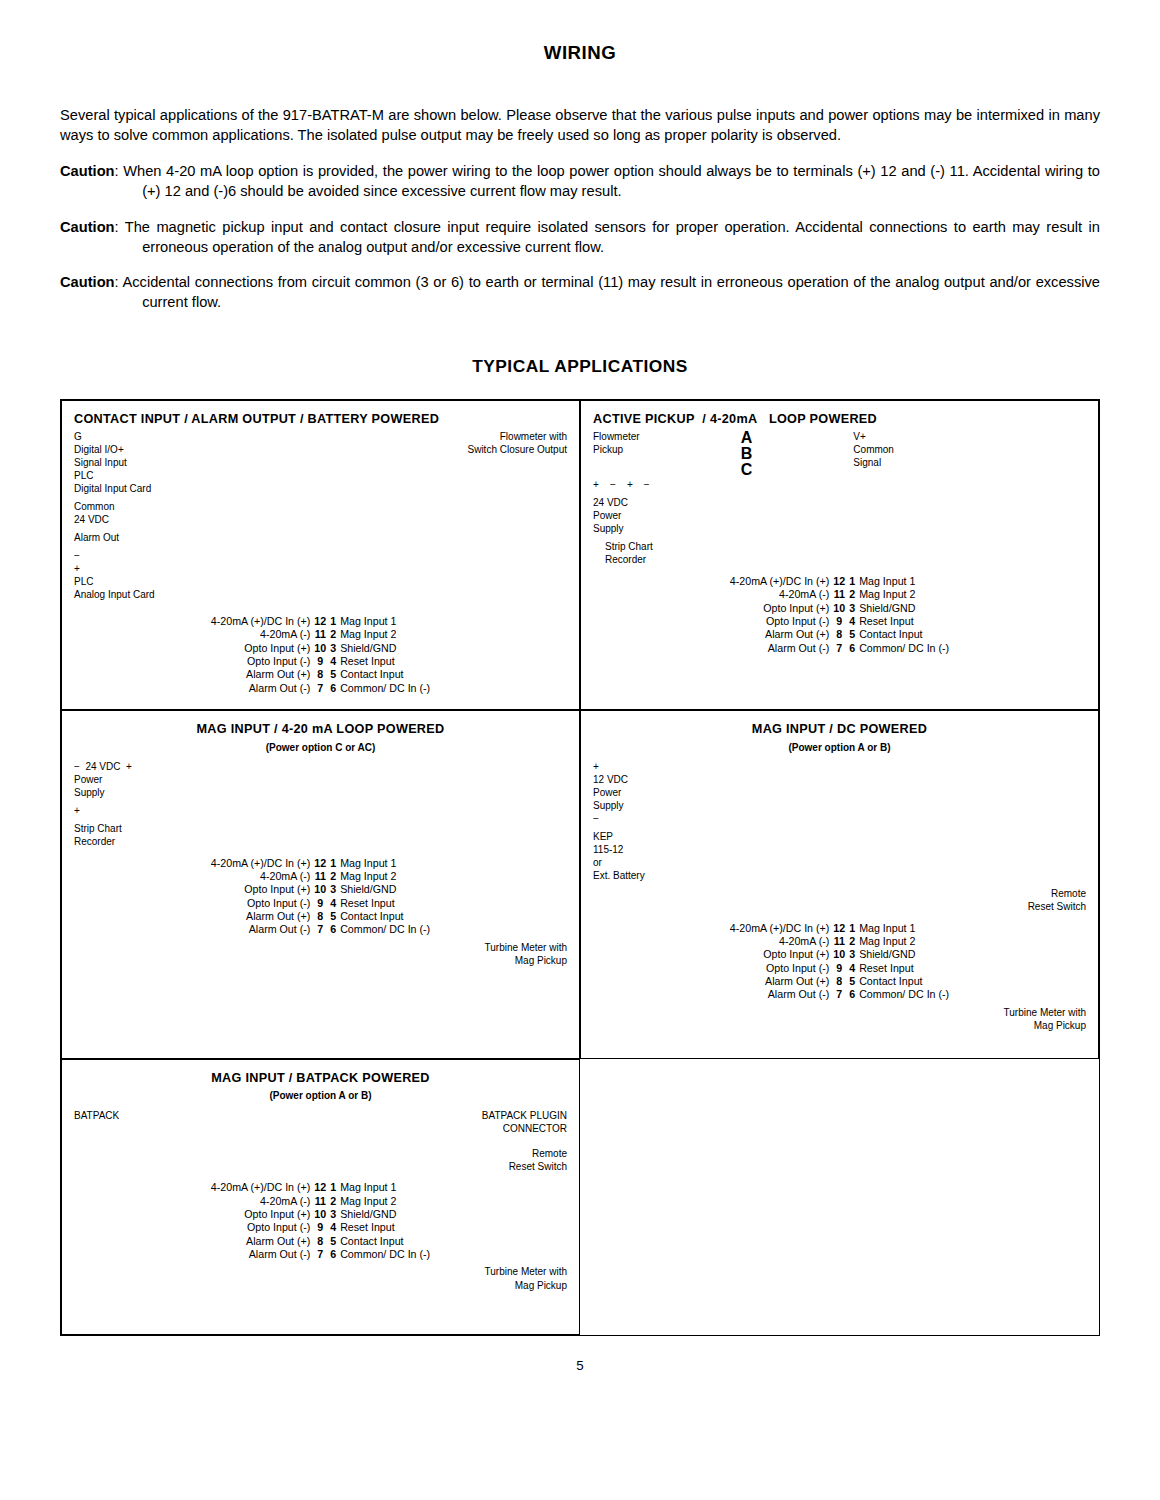WIRING
Several typical applications of the 917-BATRAT-M are shown below. Please observe that the various pulse inputs and power options may be intermixed in many ways to solve common applications. The isolated pulse output may be freely used so long as proper polarity is observed.
Caution: When 4-20 mA loop option is provided, the power wiring to the loop power option should always be to terminals (+) 12 and (-) 11. Accidental wiring to (+) 12 and (-)6 should be avoided since excessive current flow may result.
Caution: The magnetic pickup input and contact closure input require isolated sensors for proper operation. Accidental connections to earth may result in erroneous operation of the analog output and/or excessive current flow.
Caution: Accidental connections from circuit common (3 or 6) to earth or terminal (11) may result in erroneous operation of the analog output and/or excessive current flow.
TYPICAL APPLICATIONS
CONTACT INPUT / ALARM OUTPUT / BATTERY POWERED
G
Digital I/O+
Signal Input
PLC
Digital Input Card
Common
24 VDC
Alarm Out
−
+
PLC
Analog Input Card
Flowmeter with
Switch Closure Output
| 4-20mA (+)/DC In (+) | 12 | 1 | Mag Input 1 |
| 4-20mA (-) | 11 | 2 | Mag Input 2 |
| Opto Input (+) | 10 | 3 | Shield/GND |
| Opto Input (-) | 9 | 4 | Reset Input |
| Alarm Out (+) | 8 | 5 | Contact Input |
| Alarm Out (-) | 7 | 6 | Common/ DC In (-) |
ACTIVE PICKUP / 4-20mA LOOP POWERED
Flowmeter
Pickup
A
B
C
V+
Common
Signal
+ − + −
24 VDC
Power
Supply
Strip Chart
Recorder
| 4-20mA (+)/DC In (+) | 12 | 1 | Mag Input 1 |
| 4-20mA (-) | 11 | 2 | Mag Input 2 |
| Opto Input (+) | 10 | 3 | Shield/GND |
| Opto Input (-) | 9 | 4 | Reset Input |
| Alarm Out (+) | 8 | 5 | Contact Input |
| Alarm Out (-) | 7 | 6 | Common/ DC In (-) |
MAG INPUT / 4-20 mA LOOP POWERED
(Power option C or AC)
− 24 VDC +
Power
Supply
+
Strip Chart
Recorder
| 4-20mA (+)/DC In (+) | 12 | 1 | Mag Input 1 |
| 4-20mA (-) | 11 | 2 | Mag Input 2 |
| Opto Input (+) | 10 | 3 | Shield/GND |
| Opto Input (-) | 9 | 4 | Reset Input |
| Alarm Out (+) | 8 | 5 | Contact Input |
| Alarm Out (-) | 7 | 6 | Common/ DC In (-) |
Turbine Meter with
Mag Pickup
MAG INPUT / DC POWERED
(Power option A or B)
+
12 VDC
Power
Supply
−
KEP
115-12
or
Ext. Battery
Remote
Reset Switch
| 4-20mA (+)/DC In (+) | 12 | 1 | Mag Input 1 |
| 4-20mA (-) | 11 | 2 | Mag Input 2 |
| Opto Input (+) | 10 | 3 | Shield/GND |
| Opto Input (-) | 9 | 4 | Reset Input |
| Alarm Out (+) | 8 | 5 | Contact Input |
| Alarm Out (-) | 7 | 6 | Common/ DC In (-) |
Turbine Meter with
Mag Pickup
MAG INPUT / BATPACK POWERED
(Power option A or B)
BATPACK
BATPACK PLUGIN
CONNECTOR
Remote
Reset Switch
| 4-20mA (+)/DC In (+) | 12 | 1 | Mag Input 1 |
| 4-20mA (-) | 11 | 2 | Mag Input 2 |
| Opto Input (+) | 10 | 3 | Shield/GND |
| Opto Input (-) | 9 | 4 | Reset Input |
| Alarm Out (+) | 8 | 5 | Contact Input |
| Alarm Out (-) | 7 | 6 | Common/ DC In (-) |
Turbine Meter with
Mag Pickup
5